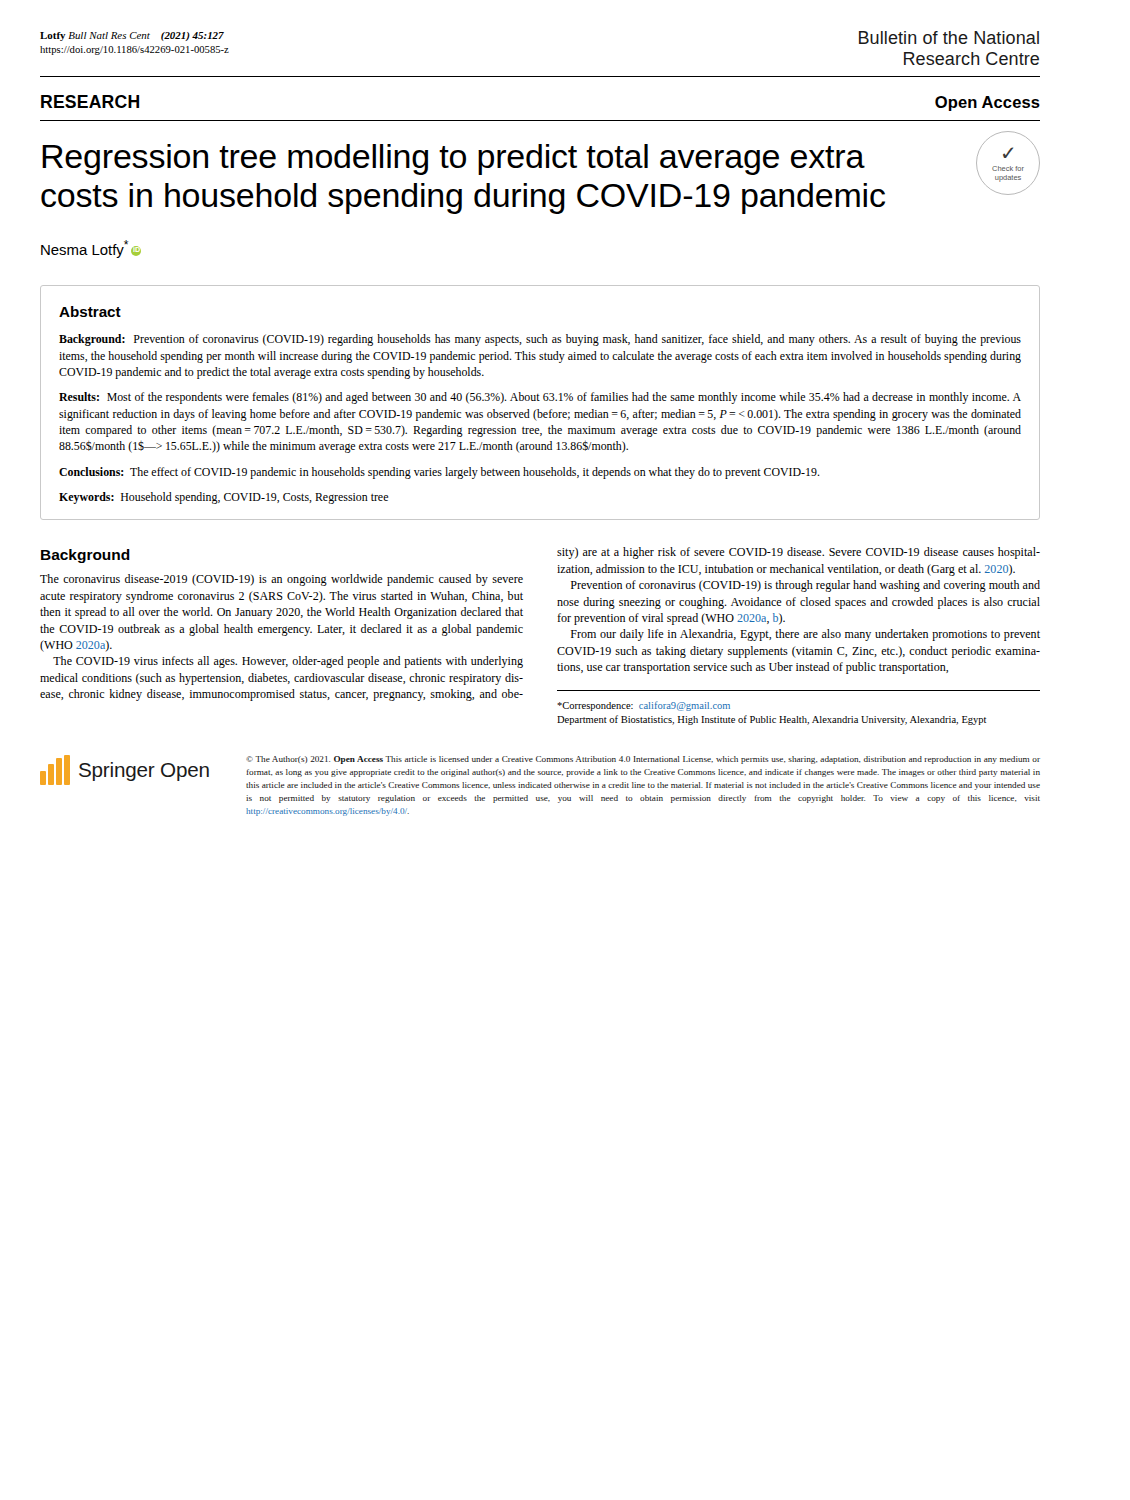Lotfy Bull Natl Res Cent (2021) 45:127
https://doi.org/10.1186/s42269-021-00585-z
Bulletin of the National
Research Centre
RESEARCH
Open Access
✓
Check for
updates
Regression tree modelling to predict total average extra costs in household spending during COVID-19 pandemic
Nesma Lotfy*
Abstract
Background: Prevention of coronavirus (COVID-19) regarding households has many aspects, such as buying mask, hand sanitizer, face shield, and many others. As a result of buying the previous items, the household spending per month will increase during the COVID-19 pandemic period. This study aimed to calculate the average costs of each extra item involved in households spending during COVID-19 pandemic and to predict the total average extra costs spending by households.
Results: Most of the respondents were females (81%) and aged between 30 and 40 (56.3%). About 63.1% of families had the same monthly income while 35.4% had a decrease in monthly income. A significant reduction in days of leaving home before and after COVID-19 pandemic was observed (before; median = 6, after; median = 5, P = < 0.001). The extra spending in grocery was the dominated item compared to other items (mean = 707.2 L.E./month, SD = 530.7). Regarding regression tree, the maximum average extra costs due to COVID-19 pandemic were 1386 L.E./month (around 88.56$/month (1$—> 15.65L.E.)) while the minimum average extra costs were 217 L.E./month (around 13.86$/month).
Conclusions: The effect of COVID-19 pandemic in households spending varies largely between households, it depends on what they do to prevent COVID-19.
Keywords: Household spending, COVID-19, Costs, Regression tree
Background
The coronavirus disease-2019 (COVID-19) is an ongoing worldwide pandemic caused by severe acute respiratory syndrome coronavirus 2 (SARS CoV-2). The virus started in Wuhan, China, but then it spread to all over the world. On January 2020, the World Health Organization declared that the COVID-19 outbreak as a global health emergency. Later, it declared it as a global pandemic (WHO 2020a).
The COVID-19 virus infects all ages. However, older-aged people and patients with underlying medical conditions (such as hypertension, diabetes, cardiovascular disease, chronic respiratory disease, chronic kidney disease, immunocompromised status, cancer, pregnancy, smoking, and obesity) are at a higher risk of severe COVID-19 disease. Severe COVID-19 disease causes hospitalization, admission to the ICU, intubation or mechanical ventilation, or death (Garg et al. 2020).
Prevention of coronavirus (COVID-19) is through regular hand washing and covering mouth and nose during sneezing or coughing. Avoidance of closed spaces and crowded places is also crucial for prevention of viral spread (WHO 2020a, b).
From our daily life in Alexandria, Egypt, there are also many undertaken promotions to prevent COVID-19 such as taking dietary supplements (vitamin C, Zinc, etc.), conduct periodic examinations, use car transportation service such as Uber instead of public transportation,
*Correspondence: califora9@gmail.com
Department of Biostatistics, High Institute of Public Health, Alexandria University, Alexandria, Egypt
Springer Open
© The Author(s) 2021. Open Access This article is licensed under a Creative Commons Attribution 4.0 International License, which permits use, sharing, adaptation, distribution and reproduction in any medium or format, as long as you give appropriate credit to the original author(s) and the source, provide a link to the Creative Commons licence, and indicate if changes were made. The images or other third party material in this article are included in the article's Creative Commons licence, unless indicated otherwise in a credit line to the material. If material is not included in the article's Creative Commons licence and your intended use is not permitted by statutory regulation or exceeds the permitted use, you will need to obtain permission directly from the copyright holder. To view a copy of this licence, visit http://creativecommons.org/licenses/by/4.0/.